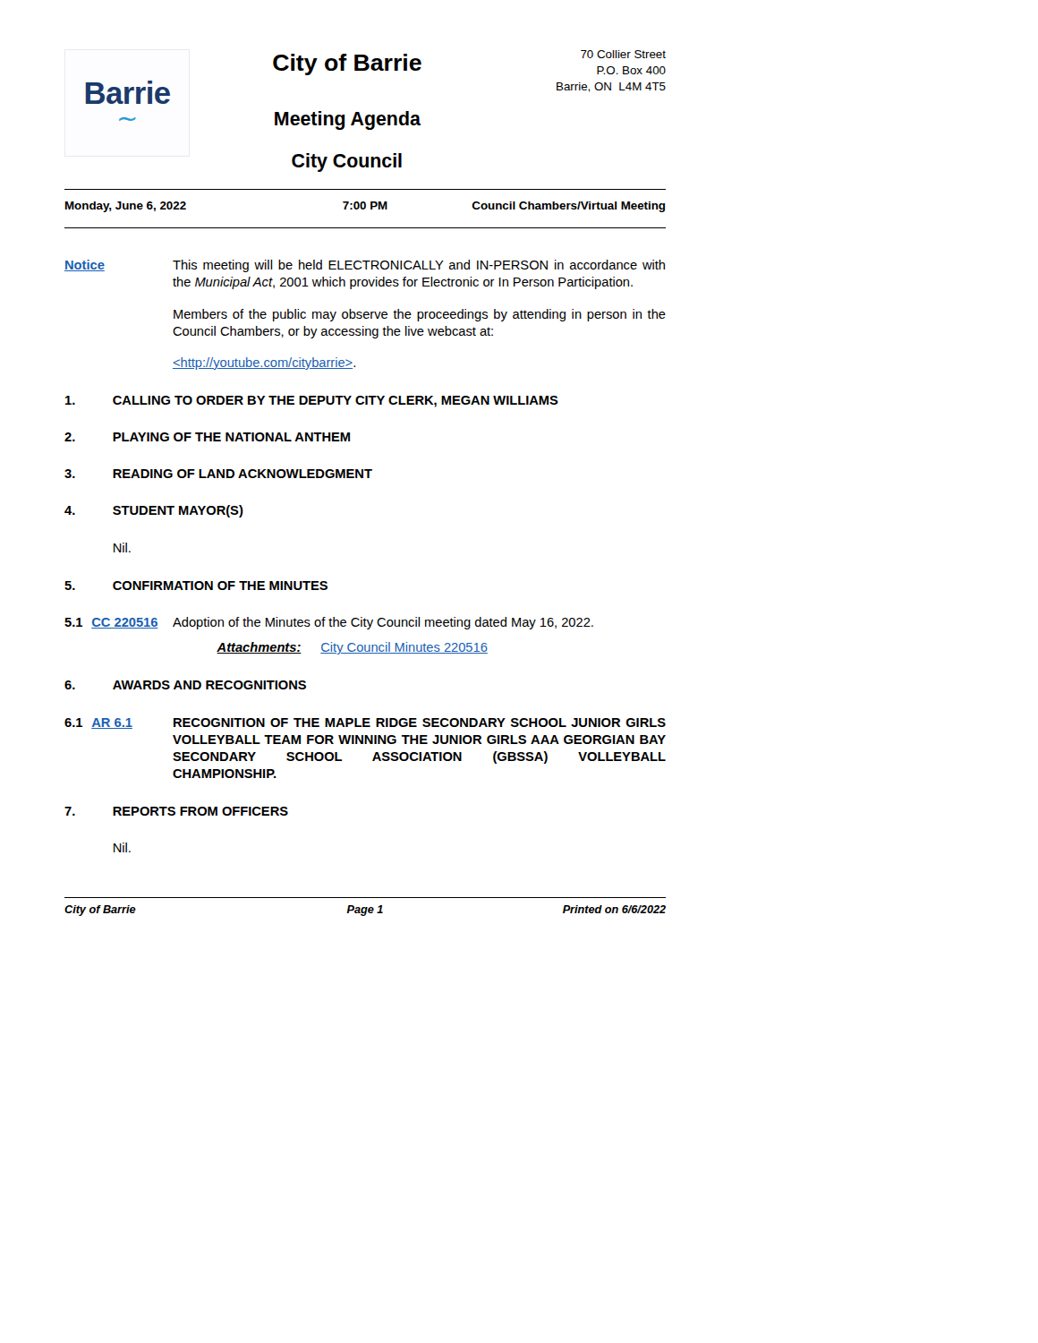Barrie
∼
City of Barrie
Meeting Agenda
City Council
70 Collier Street
P.O. Box 400
Barrie, ON L4M 4T5
Monday, June 6, 2022
7:00 PM
Council Chambers/Virtual Meeting
Notice
This meeting will be held ELECTRONICALLY and IN-PERSON in accordance with the Municipal Act, 2001 which provides for Electronic or In Person Participation.
Members of the public may observe the proceedings by attending in person in the Council Chambers, or by accessing the live webcast at:
<http://youtube.com/citybarrie>.
1.
Calling to Order by the Deputy City Clerk, Megan Williams
2.
Playing of the National Anthem
3.
Reading of Land Acknowledgment
4.
Student Mayor(s)
Nil.
5.
Confirmation of the Minutes
5.1
CC 220516
Adoption of the Minutes of the City Council meeting dated May 16, 2022.
Attachments:
City Council Minutes 220516
6.
Awards and Recognitions
6.1
AR 6.1
Recognition of the Maple Ridge Secondary School Junior Girls Volleyball Team for winning the Junior Girls AAA Georgian Bay Secondary School Association (GBSSA) Volleyball Championship.
7.
Reports from Officers
Nil.
City of Barrie
Page 1
Printed on 6/6/2022